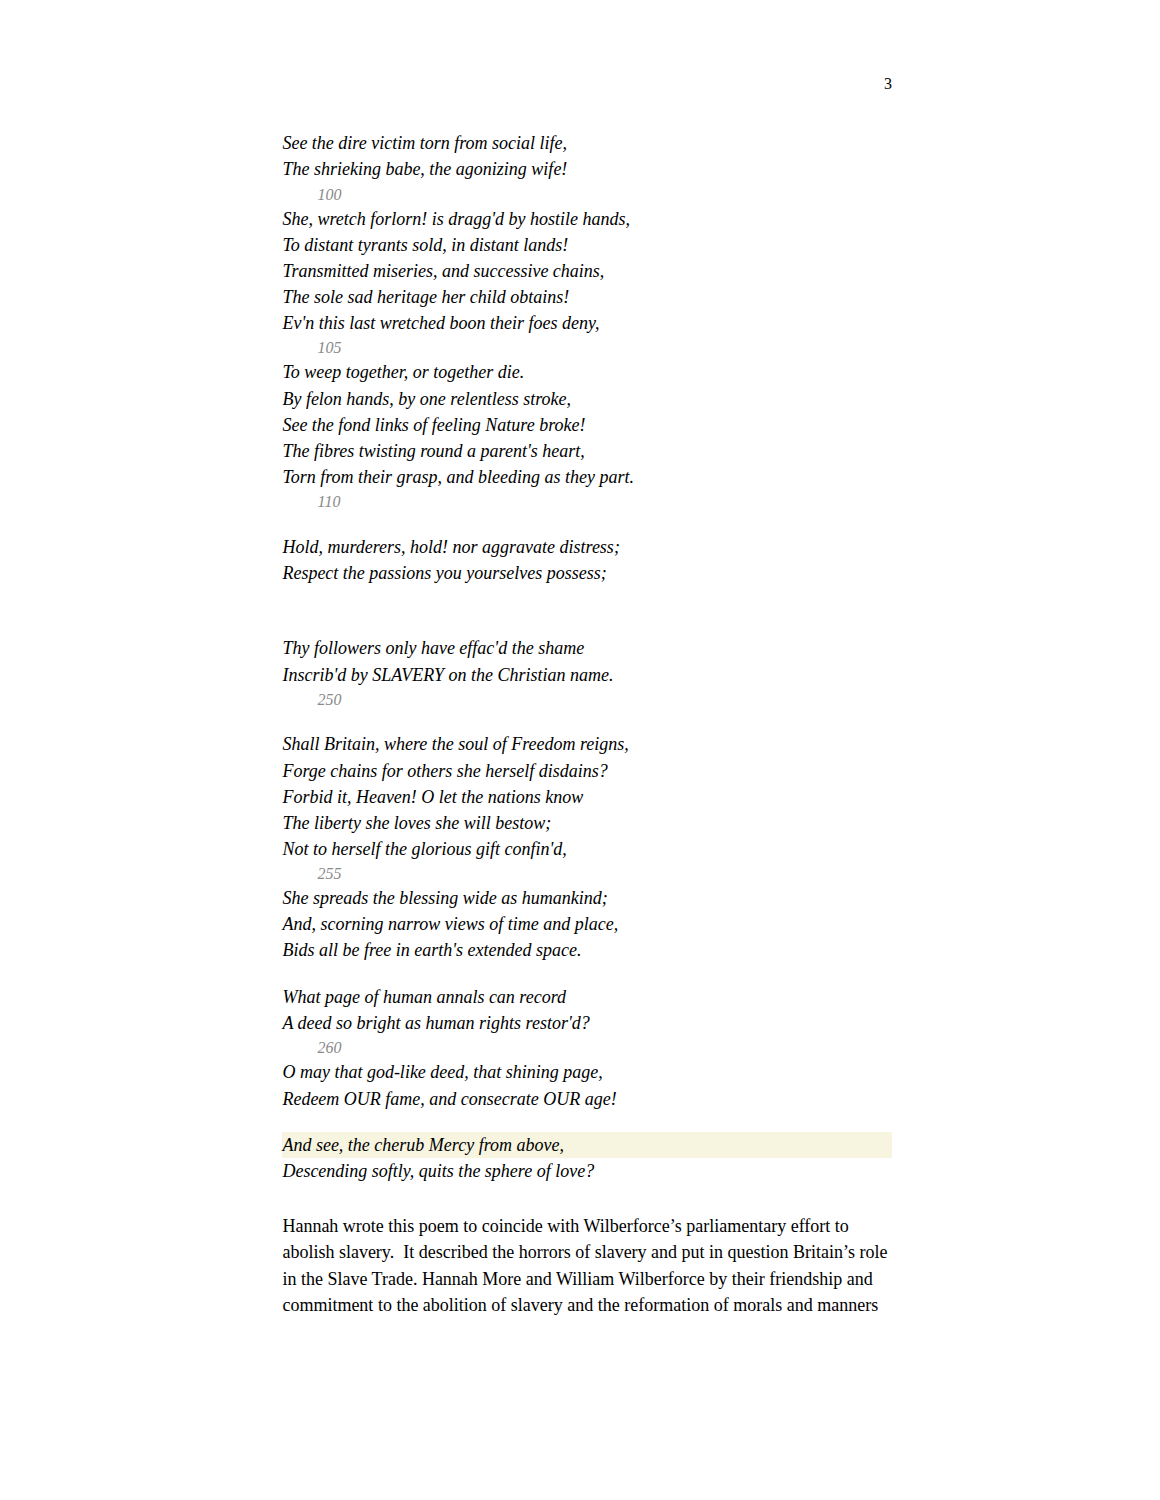3
See the dire victim torn from social life,
The shrieking babe, the agonizing wife!
100
She, wretch forlorn! is dragg'd by hostile hands,
To distant tyrants sold, in distant lands!
Transmitted miseries, and successive chains,
The sole sad heritage her child obtains!
Ev'n this last wretched boon their foes deny,
105
To weep together, or together die.
By felon hands, by one relentless stroke,
See the fond links of feeling Nature broke!
The fibres twisting round a parent's heart,
Torn from their grasp, and bleeding as they part.
110
Hold, murderers, hold! nor aggravate distress;
Respect the passions you yourselves possess;
Thy followers only have effac'd the shame
Inscrib'd by SLAVERY on the Christian name.
250
Shall Britain, where the soul of Freedom reigns,
Forge chains for others she herself disdains?
Forbid it, Heaven! O let the nations know
The liberty she loves she will bestow;
Not to herself the glorious gift confin'd,
255
She spreads the blessing wide as humankind;
And, scorning narrow views of time and place,
Bids all be free in earth's extended space.
What page of human annals can record
A deed so bright as human rights restor'd?
260
O may that god-like deed, that shining page,
Redeem OUR fame, and consecrate OUR age!
And see, the cherub Mercy from above,
Descending softly, quits the sphere of love?
Hannah wrote this poem to coincide with Wilberforce’s parliamentary effort to abolish slavery. It described the horrors of slavery and put in question Britain’s role in the Slave Trade. Hannah More and William Wilberforce by their friendship and commitment to the abolition of slavery and the reformation of morals and manners